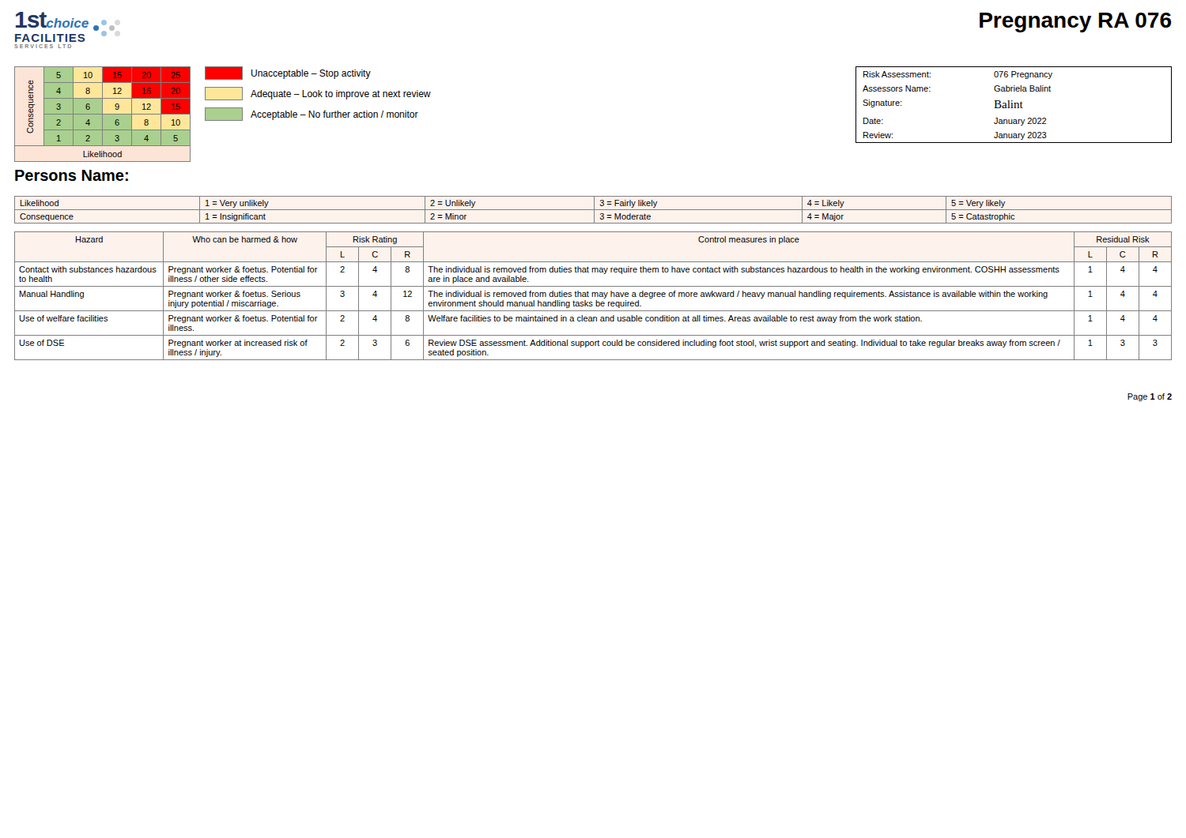1st choice
FACILITIES
SERVICES LTD
Pregnancy RA 076
| Consequence | 5 | 10 | 15 | 20 | 25 |
| 4 | 8 | 12 | 16 | 20 |
| 3 | 6 | 9 | 12 | 15 |
| 2 | 4 | 6 | 8 | 10 |
| 1 | 2 | 3 | 4 | 5 |
| Likelihood |
Unacceptable – Stop activity
Adequate – Look to improve at next review
Acceptable – No further action / monitor
Persons Name:
| Risk Assessment: | 076 Pregnancy |
| Assessors Name: | Gabriela Balint |
| Signature: | Balint |
| Date: | January 2022 |
| Review: | January 2023 |
| Likelihood | 1 = Very unlikely | 2 = Unlikely | 3 = Fairly likely | 4 = Likely | 5 = Very likely |
| Consequence | 1 = Insignificant | 2 = Minor | 3 = Moderate | 4 = Major | 5 = Catastrophic |
| Hazard | Who can be harmed & how | Risk Rating | Control measures in place | Residual Risk |
| --- | --- | --- | --- | --- |
| L | C | R | L | C | R |
| Contact with substances hazardous to health | Pregnant worker & foetus. Potential for illness / other side effects. | 2 | 4 | 8 | The individual is removed from duties that may require them to have contact with substances hazardous to health in the working environment. COSHH assessments are in place and available. | 1 | 4 | 4 |
| Manual Handling | Pregnant worker & foetus. Serious injury potential / miscarriage. | 3 | 4 | 12 | The individual is removed from duties that may have a degree of more awkward / heavy manual handling requirements. Assistance is available within the working environment should manual handling tasks be required. | 1 | 4 | 4 |
| Use of welfare facilities | Pregnant worker & foetus. Potential for illness. | 2 | 4 | 8 | Welfare facilities to be maintained in a clean and usable condition at all times. Areas available to rest away from the work station. | 1 | 4 | 4 |
| Use of DSE | Pregnant worker at increased risk of illness / injury. | 2 | 3 | 6 | Review DSE assessment. Additional support could be considered including foot stool, wrist support and seating. Individual to take regular breaks away from screen / seated position. | 1 | 3 | 3 |
Page 1 of 2